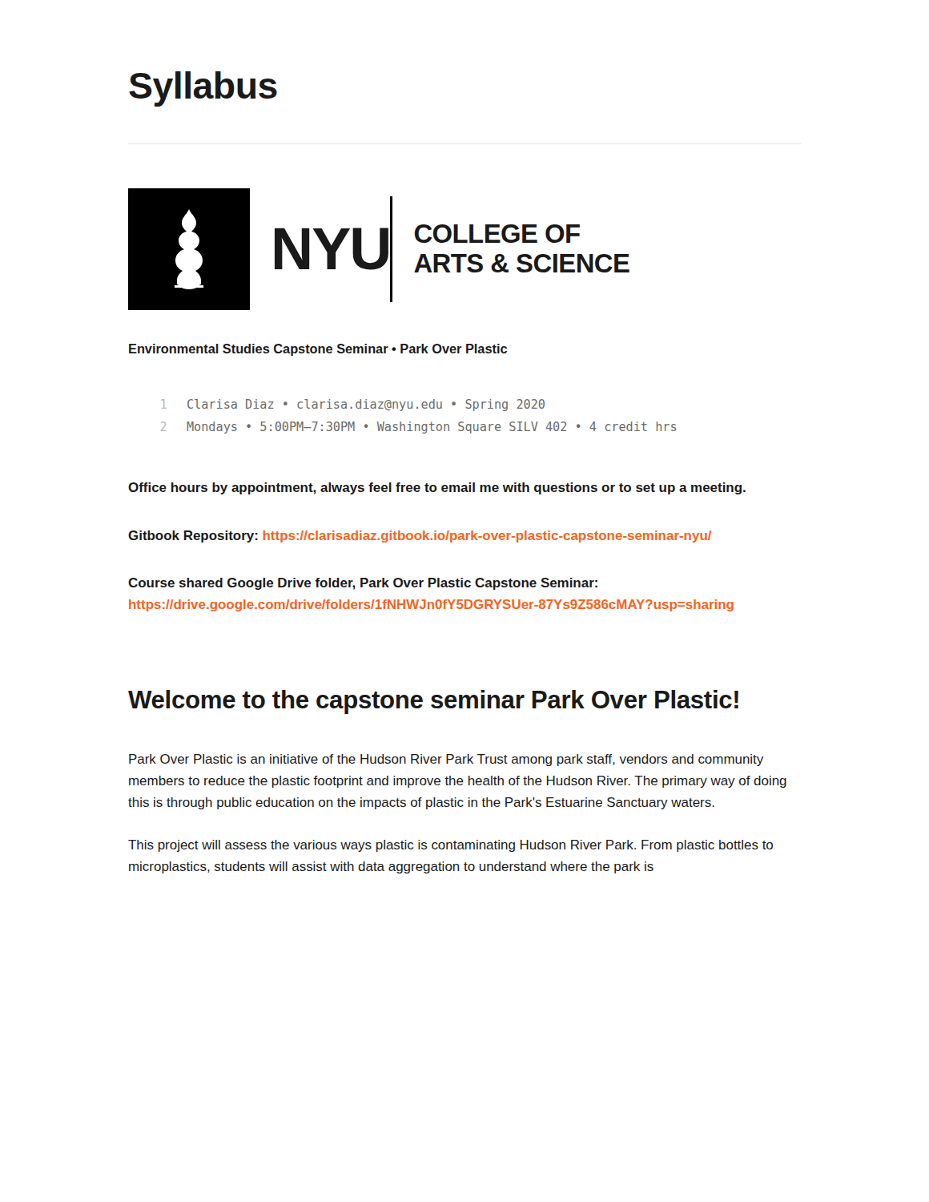Syllabus
NYU
College of Arts & Science
Environmental Studies Capstone Seminar • Park Over Plastic
1 Clarisa Diaz • clarisa.diaz@nyu.edu • Spring 2020
2 Mondays • 5:00PM–7:30PM • Washington Square SILV 402 • 4 credit hrs
Office hours by appointment, always feel free to email me with questions or to set up a meeting.
Gitbook Repository: https://clarisadiaz.gitbook.io/park-over-plastic-capstone-seminar-nyu/
Course shared Google Drive folder, Park Over Plastic Capstone Seminar:
https://drive.google.com/drive/folders/1fNHWJn0fY5DGRYSUer-87Ys9Z586cMAY?usp=sharing
Welcome to the capstone seminar Park Over Plastic!
Park Over Plastic is an initiative of the Hudson River Park Trust among park staff, vendors and community members to reduce the plastic footprint and improve the health of the Hudson River. The primary way of doing this is through public education on the impacts of plastic in the Park's Estuarine Sanctuary waters.
This project will assess the various ways plastic is contaminating Hudson River Park. From plastic bottles to microplastics, students will assist with data aggregation to understand where the park is